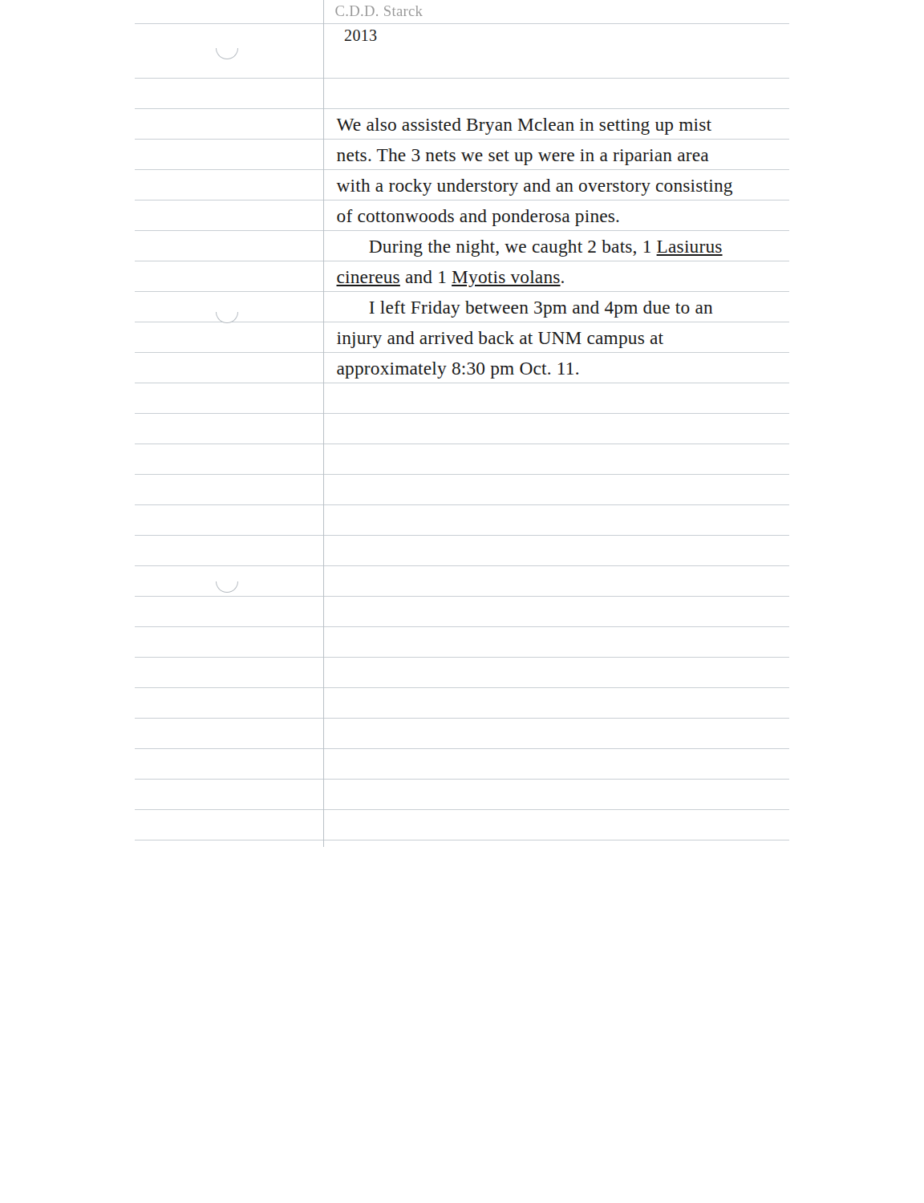C.D.D. Starck
2013
We also assisted Bryan Mclean in setting up mist nets. The 3 nets we set up were in a riparian area with a rocky understory and an overstory consisting of cottonwoods and ponderosa pines.
During the night, we caught 2 bats, 1 Lasiurus cinereus and 1 Myotis volans.
I left Friday between 3pm and 4pm due to an injury and arrived back at UNM campus at approximately 8:30 pm Oct. 11.